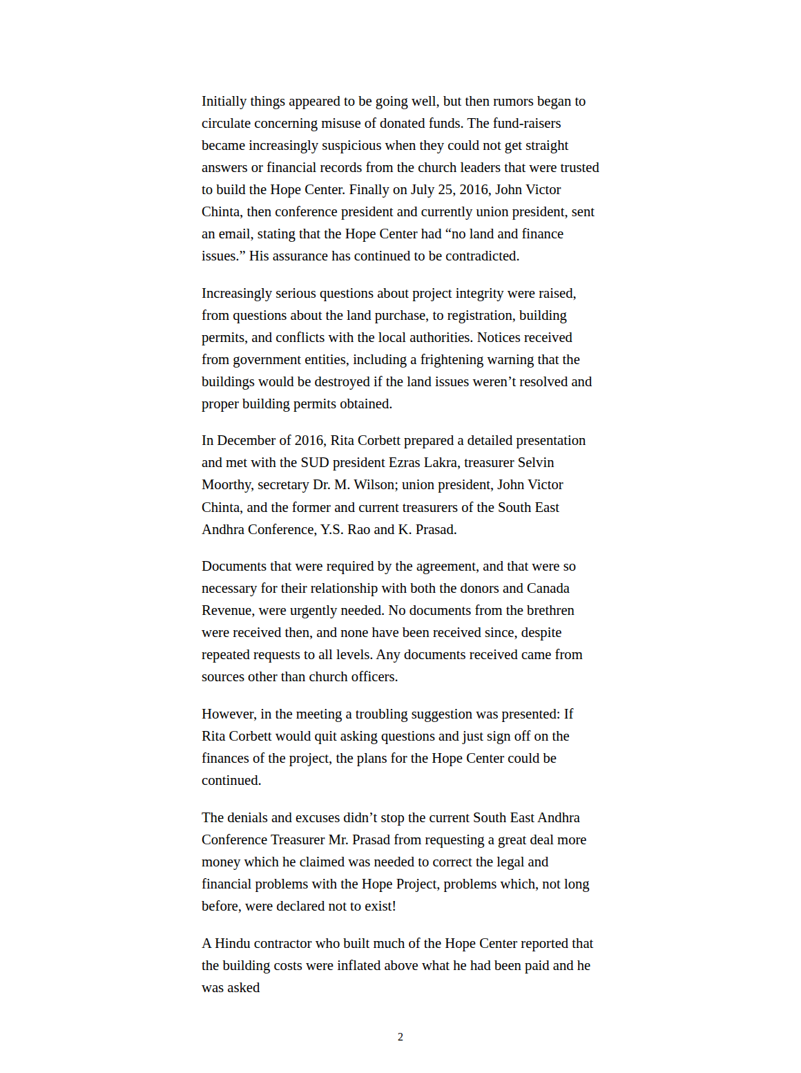Initially things appeared to be going well, but then rumors began to circulate concerning misuse of donated funds. The fund-raisers became increasingly suspicious when they could not get straight answers or financial records from the church leaders that were trusted to build the Hope Center. Finally on July 25, 2016, John Victor Chinta, then conference president and currently union president, sent an email, stating that the Hope Center had “no land and finance issues.” His assurance has continued to be contradicted.
Increasingly serious questions about project integrity were raised, from questions about the land purchase, to registration, building permits, and conflicts with the local authorities. Notices received from government entities, including a frightening warning that the buildings would be destroyed if the land issues weren’t resolved and proper building permits obtained.
In December of 2016, Rita Corbett prepared a detailed presentation and met with the SUD president Ezras Lakra, treasurer Selvin Moorthy, secretary Dr. M. Wilson; union president, John Victor Chinta, and the former and current treasurers of the South East Andhra Conference, Y.S. Rao and K. Prasad.
Documents that were required by the agreement, and that were so necessary for their relationship with both the donors and Canada Revenue, were urgently needed. No documents from the brethren were received then, and none have been received since, despite repeated requests to all levels. Any documents received came from sources other than church officers.
However, in the meeting a troubling suggestion was presented: If Rita Corbett would quit asking questions and just sign off on the finances of the project, the plans for the Hope Center could be continued.
The denials and excuses didn’t stop the current South East Andhra Conference Treasurer Mr. Prasad from requesting a great deal more money which he claimed was needed to correct the legal and financial problems with the Hope Project, problems which, not long before, were declared not to exist!
A Hindu contractor who built much of the Hope Center reported that the building costs were inflated above what he had been paid and he was asked
2